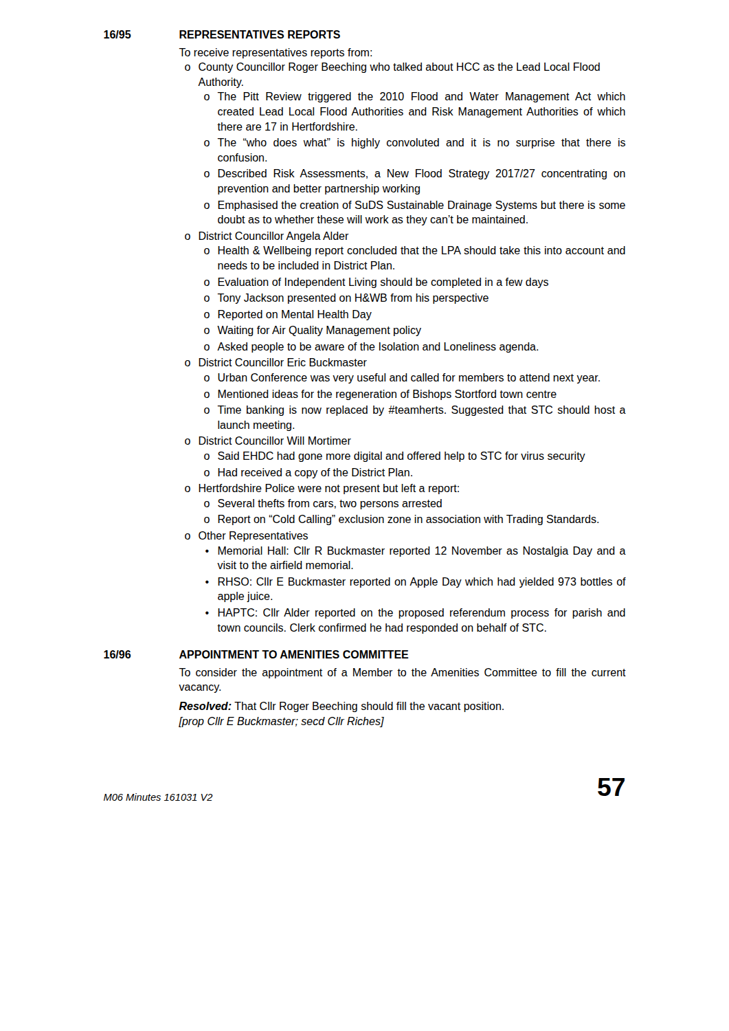16/95
REPRESENTATIVES REPORTS
To receive representatives reports from:
County Councillor Roger Beeching who talked about HCC as the Lead Local Flood Authority.
The Pitt Review triggered the 2010 Flood and Water Management Act which created Lead Local Flood Authorities and Risk Management Authorities of which there are 17 in Hertfordshire.
The “who does what” is highly convoluted and it is no surprise that there is confusion.
Described Risk Assessments, a New Flood Strategy 2017/27 concentrating on prevention and better partnership working
Emphasised the creation of SuDS Sustainable Drainage Systems but there is some doubt as to whether these will work as they can’t be maintained.
District Councillor Angela Alder
Health & Wellbeing report concluded that the LPA should take this into account and needs to be included in District Plan.
Evaluation of Independent Living should be completed in a few days
Tony Jackson presented on H&WB from his perspective
Reported on Mental Health Day
Waiting for Air Quality Management policy
Asked people to be aware of the Isolation and Loneliness agenda.
District Councillor Eric Buckmaster
Urban Conference was very useful and called for members to attend next year.
Mentioned ideas for the regeneration of Bishops Stortford town centre
Time banking is now replaced by #teamherts. Suggested that STC should host a launch meeting.
District Councillor Will Mortimer
Said EHDC had gone more digital and offered help to STC for virus security
Had received a copy of the District Plan.
Hertfordshire Police were not present but left a report:
Several thefts from cars, two persons arrested
Report on “Cold Calling” exclusion zone in association with Trading Standards.
Other Representatives
Memorial Hall: Cllr R Buckmaster reported 12 November as Nostalgia Day and a visit to the airfield memorial.
RHSO: Cllr E Buckmaster reported on Apple Day which had yielded 973 bottles of apple juice.
HAPTC: Cllr Alder reported on the proposed referendum process for parish and town councils. Clerk confirmed he had responded on behalf of STC.
16/96
APPOINTMENT TO AMENITIES COMMITTEE
To consider the appointment of a Member to the Amenities Committee to fill the current vacancy.
Resolved: That Cllr Roger Beeching should fill the vacant position.
[prop Cllr E Buckmaster; secd Cllr Riches]
M06 Minutes 161031 V2
57